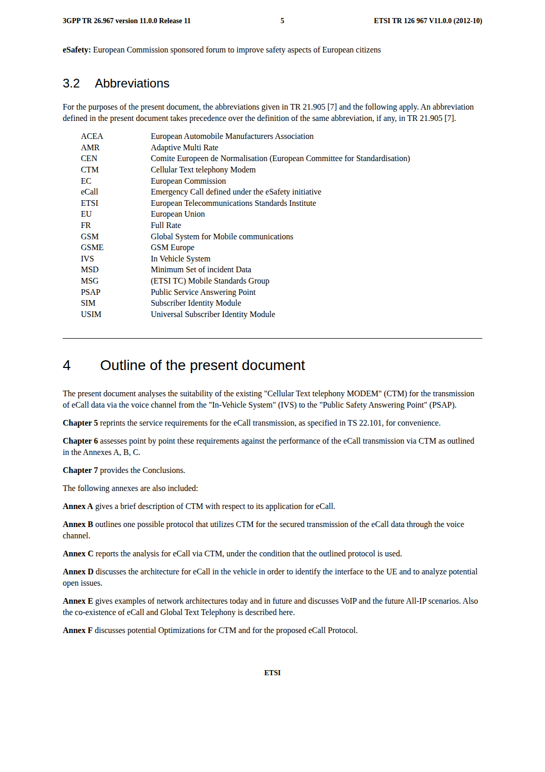3GPP TR 26.967 version 11.0.0 Release 11 5 ETSI TR 126 967 V11.0.0 (2012-10)
eSafety: European Commission sponsored forum to improve safety aspects of European citizens
3.2 Abbreviations
For the purposes of the present document, the abbreviations given in TR 21.905 [7] and the following apply. An abbreviation defined in the present document takes precedence over the definition of the same abbreviation, if any, in TR 21.905 [7].
ACEA
European Automobile Manufacturers Association
AMR
Adaptive Multi Rate
CEN
Comite Europeen de Normalisation (European Committee for Standardisation)
CTM
Cellular Text telephony Modem
EC
European Commission
eCall
Emergency Call defined under the eSafety initiative
ETSI
European Telecommunications Standards Institute
EU
European Union
FR
Full Rate
GSM
Global System for Mobile communications
GSME
GSM Europe
IVS
In Vehicle System
MSD
Minimum Set of incident Data
MSG
(ETSI TC) Mobile Standards Group
PSAP
Public Service Answering Point
SIM
Subscriber Identity Module
USIM
Universal Subscriber Identity Module
4 Outline of the present document
The present document analyses the suitability of the existing "Cellular Text telephony MODEM" (CTM) for the transmission of eCall data via the voice channel from the "In-Vehicle System" (IVS) to the "Public Safety Answering Point" (PSAP).
Chapter 5 reprints the service requirements for the eCall transmission, as specified in TS 22.101, for convenience.
Chapter 6 assesses point by point these requirements against the performance of the eCall transmission via CTM as outlined in the Annexes A, B, C.
Chapter 7 provides the Conclusions.
The following annexes are also included:
Annex A gives a brief description of CTM with respect to its application for eCall.
Annex B outlines one possible protocol that utilizes CTM for the secured transmission of the eCall data through the voice channel.
Annex C reports the analysis for eCall via CTM, under the condition that the outlined protocol is used.
Annex D discusses the architecture for eCall in the vehicle in order to identify the interface to the UE and to analyze potential open issues.
Annex E gives examples of network architectures today and in future and discusses VoIP and the future All-IP scenarios. Also the co-existence of eCall and Global Text Telephony is described here.
Annex F discusses potential Optimizations for CTM and for the proposed eCall Protocol.
ETSI